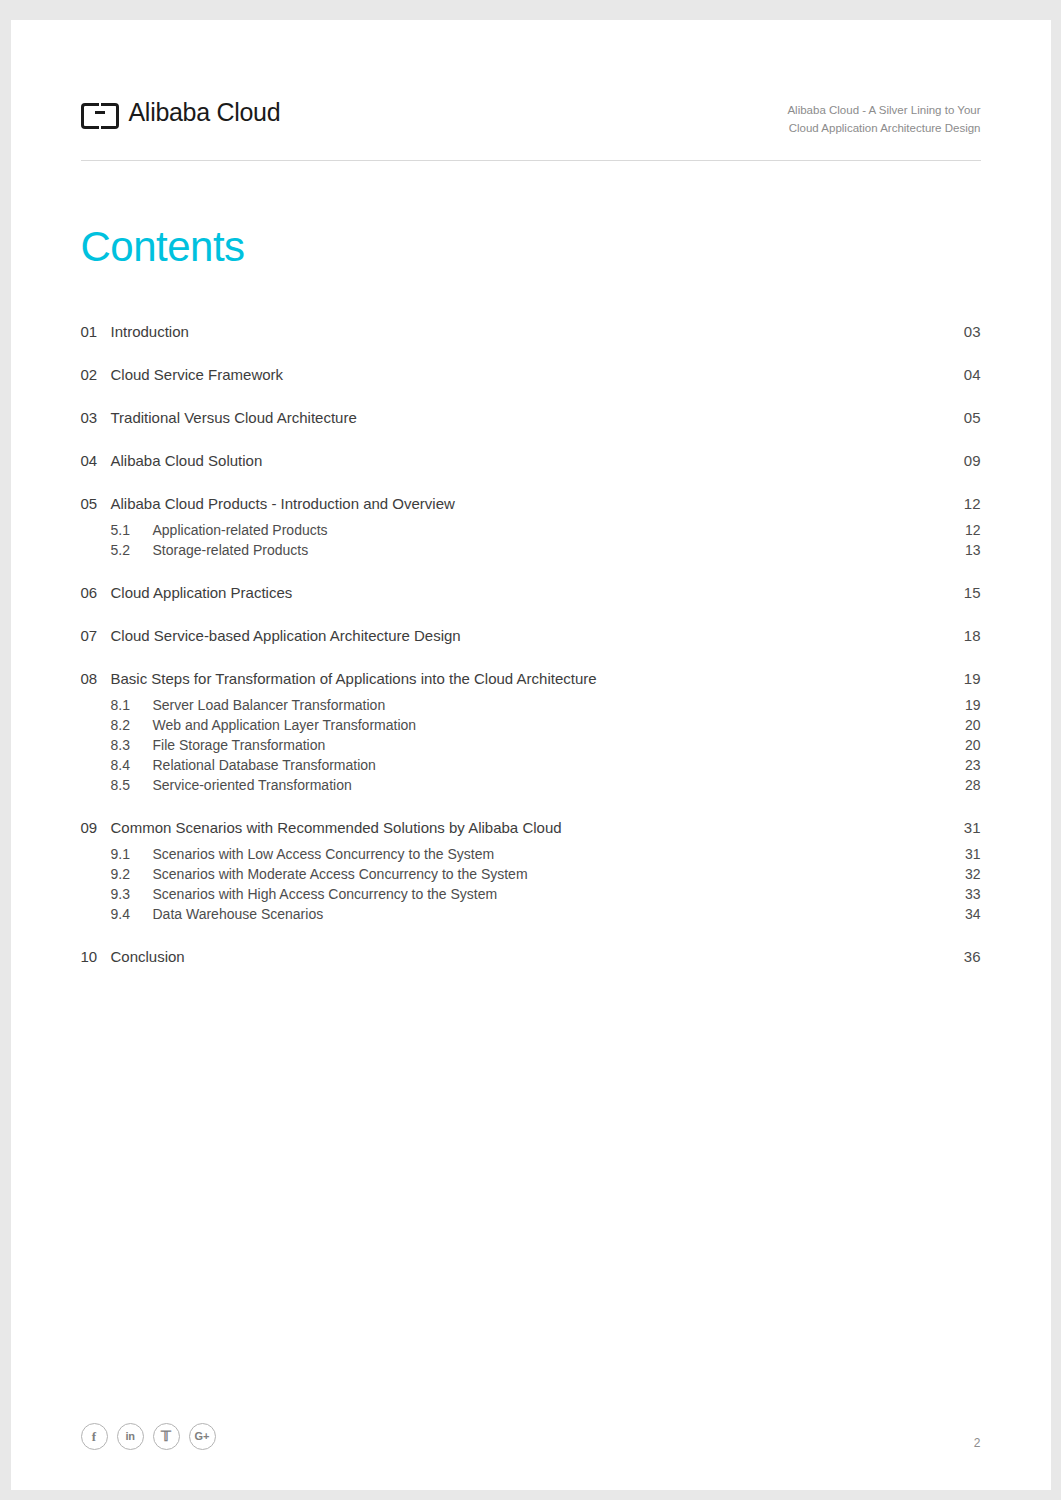Alibaba Cloud
Alibaba Cloud - A Silver Lining to Your
Cloud Application Architecture Design
Contents
01 Introduction 03
02 Cloud Service Framework 04
03 Traditional Versus Cloud Architecture 05
04 Alibaba Cloud Solution 09
05 Alibaba Cloud Products - Introduction and Overview 12
5.1 Application-related Products 12
5.2 Storage-related Products 13
06 Cloud Application Practices 15
07 Cloud Service-based Application Architecture Design 18
08 Basic Steps for Transformation of Applications into the Cloud Architecture 19
8.1 Server Load Balancer Transformation 19
8.2 Web and Application Layer Transformation 20
8.3 File Storage Transformation 20
8.4 Relational Database Transformation 23
8.5 Service-oriented Transformation 28
09 Common Scenarios with Recommended Solutions by Alibaba Cloud 31
9.1 Scenarios with Low Access Concurrency to the System 31
9.2 Scenarios with Moderate Access Concurrency to the System 32
9.3 Scenarios with High Access Concurrency to the System 33
9.4 Data Warehouse Scenarios 34
10 Conclusion 36
f in 𝕋 G+
2